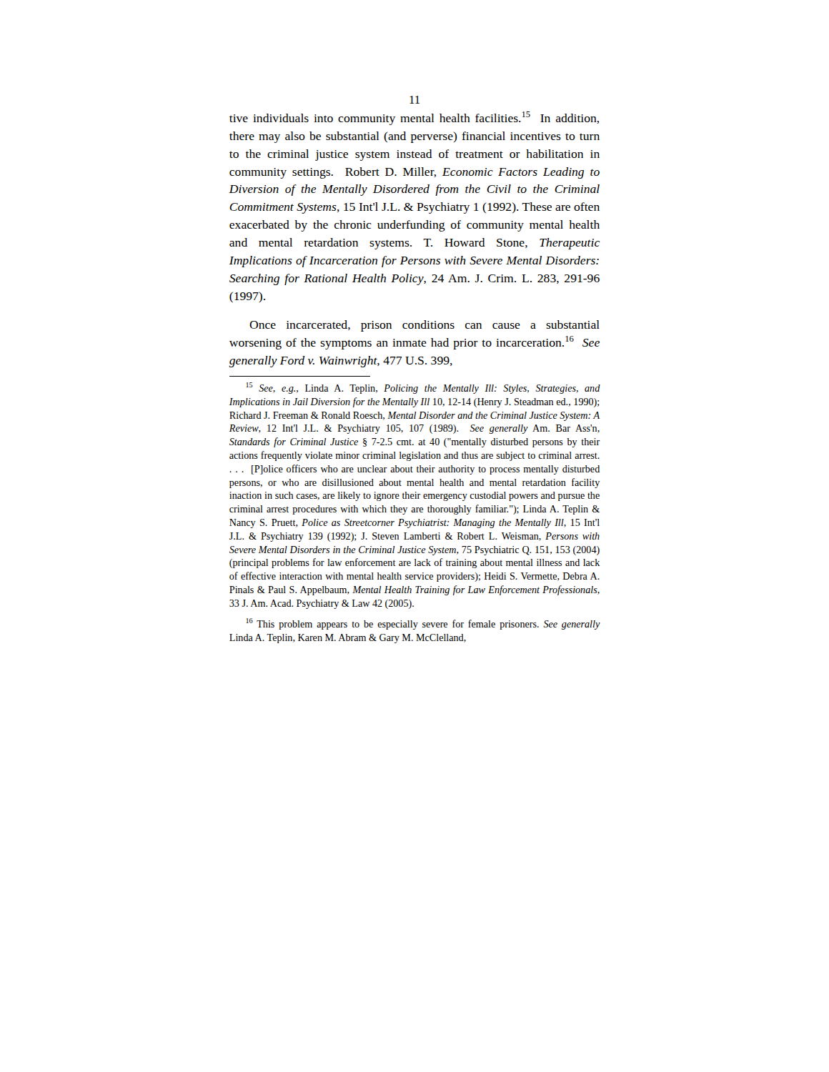11
tive individuals into community mental health facilities.15 In addition, there may also be substantial (and perverse) financial incentives to turn to the criminal justice system instead of treatment or habilitation in community settings. Robert D. Miller, Economic Factors Leading to Diversion of the Mentally Disordered from the Civil to the Criminal Commitment Systems, 15 Int'l J.L. & Psychiatry 1 (1992). These are often exacerbated by the chronic underfunding of community mental health and mental retardation systems. T. Howard Stone, Therapeutic Implications of Incarceration for Persons with Severe Mental Disorders: Searching for Rational Health Policy, 24 Am. J. Crim. L. 283, 291-96 (1997).
Once incarcerated, prison conditions can cause a substantial worsening of the symptoms an inmate had prior to incarceration.16 See generally Ford v. Wainwright, 477 U.S. 399,
15 See, e.g., Linda A. Teplin, Policing the Mentally Ill: Styles, Strategies, and Implications in Jail Diversion for the Mentally Ill 10, 12-14 (Henry J. Steadman ed., 1990); Richard J. Freeman & Ronald Roesch, Mental Disorder and the Criminal Justice System: A Review, 12 Int'l J.L. & Psychiatry 105, 107 (1989). See generally Am. Bar Ass'n, Standards for Criminal Justice § 7-2.5 cmt. at 40 ("mentally disturbed persons by their actions frequently violate minor criminal legislation and thus are subject to criminal arrest. . . . [P]olice officers who are unclear about their authority to process mentally disturbed persons, or who are disillusioned about mental health and mental retardation facility inaction in such cases, are likely to ignore their emergency custodial powers and pursue the criminal arrest procedures with which they are thoroughly familiar."); Linda A. Teplin & Nancy S. Pruett, Police as Streetcorner Psychiatrist: Managing the Mentally Ill, 15 Int'l J.L. & Psychiatry 139 (1992); J. Steven Lamberti & Robert L. Weisman, Persons with Severe Mental Disorders in the Criminal Justice System, 75 Psychiatric Q. 151, 153 (2004) (principal problems for law enforcement are lack of training about mental illness and lack of effective interaction with mental health service providers); Heidi S. Vermette, Debra A. Pinals & Paul S. Appelbaum, Mental Health Training for Law Enforcement Professionals, 33 J. Am. Acad. Psychiatry & Law 42 (2005).
16 This problem appears to be especially severe for female prisoners. See generally Linda A. Teplin, Karen M. Abram & Gary M. McClelland,